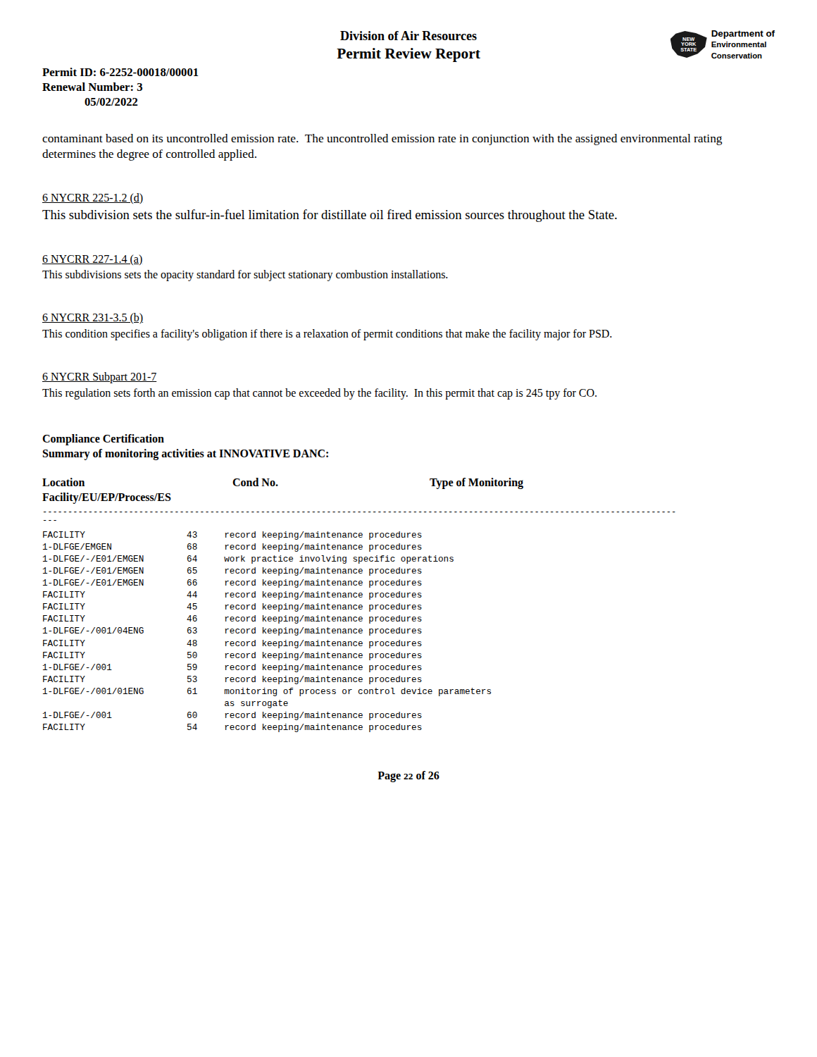NEW
YORK
STATE
Department of
Environmental
Conservation
Division of Air Resources
Permit Review Report
Permit ID: 6-2252-00018/00001
Renewal Number: 3
05/02/2022
contaminant based on its uncontrolled emission rate. The uncontrolled emission rate in conjunction with the assigned environmental rating determines the degree of controlled applied.
6 NYCRR 225-1.2 (d)
This subdivision sets the sulfur-in-fuel limitation for distillate oil fired emission sources throughout the State.
6 NYCRR 227-1.4 (a)
This subdivisions sets the opacity standard for subject stationary combustion installations.
6 NYCRR 231-3.5 (b)
This condition specifies a facility's obligation if there is a relaxation of permit conditions that make the facility major for PSD.
6 NYCRR Subpart 201-7
This regulation sets forth an emission cap that cannot be exceeded by the facility. In this permit that cap is 245 tpy for CO.
Compliance Certification
Summary of monitoring activities at INNOVATIVE DANC:
Location
Cond No.
Type of Monitoring
Facility/EU/EP/Process/ES
-----------------------------------------------------------------------------------------------------------------------------
---
FACILITY 43 record keeping/maintenance procedures 1-DLFGE/EMGEN 68 record keeping/maintenance procedures 1-DLFGE/-/E01/EMGEN 64 work practice involving specific operations 1-DLFGE/-/E01/EMGEN 65 record keeping/maintenance procedures 1-DLFGE/-/E01/EMGEN 66 record keeping/maintenance procedures FACILITY 44 record keeping/maintenance procedures FACILITY 45 record keeping/maintenance procedures FACILITY 46 record keeping/maintenance procedures 1-DLFGE/-/001/04ENG 63 record keeping/maintenance procedures FACILITY 48 record keeping/maintenance procedures FACILITY 50 record keeping/maintenance procedures 1-DLFGE/-/001 59 record keeping/maintenance procedures FACILITY 53 record keeping/maintenance procedures 1-DLFGE/-/001/01ENG 61 monitoring of process or control device parameters as surrogate 1-DLFGE/-/001 60 record keeping/maintenance procedures FACILITY 54 record keeping/maintenance procedures
Page 22 of 26